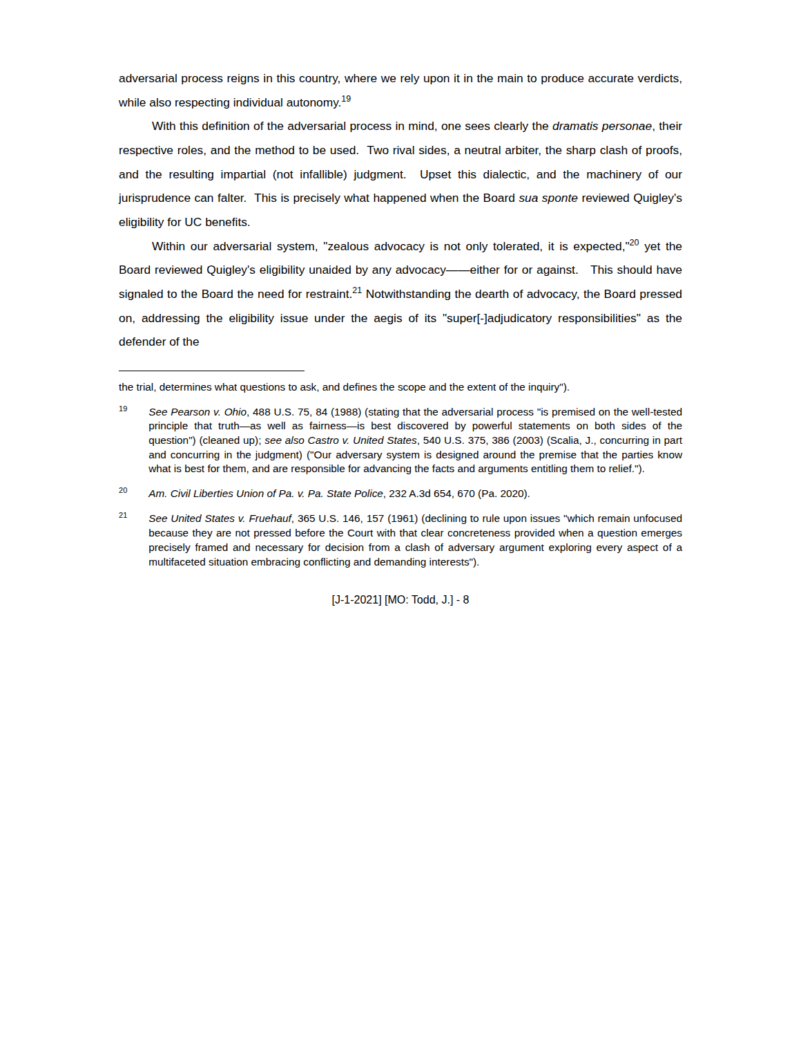adversarial process reigns in this country, where we rely upon it in the main to produce accurate verdicts, while also respecting individual autonomy.19
With this definition of the adversarial process in mind, one sees clearly the dramatis personae, their respective roles, and the method to be used. Two rival sides, a neutral arbiter, the sharp clash of proofs, and the resulting impartial (not infallible) judgment. Upset this dialectic, and the machinery of our jurisprudence can falter. This is precisely what happened when the Board sua sponte reviewed Quigley's eligibility for UC benefits.
Within our adversarial system, "zealous advocacy is not only tolerated, it is expected,"20 yet the Board reviewed Quigley's eligibility unaided by any advocacy——either for or against. This should have signaled to the Board the need for restraint.21 Notwithstanding the dearth of advocacy, the Board pressed on, addressing the eligibility issue under the aegis of its "super[-]adjudicatory responsibilities" as the defender of the
the trial, determines what questions to ask, and defines the scope and the extent of the inquiry").
19 See Pearson v. Ohio, 488 U.S. 75, 84 (1988) (stating that the adversarial process "is premised on the well-tested principle that truth—as well as fairness—is best discovered by powerful statements on both sides of the question") (cleaned up); see also Castro v. United States, 540 U.S. 375, 386 (2003) (Scalia, J., concurring in part and concurring in the judgment) ("Our adversary system is designed around the premise that the parties know what is best for them, and are responsible for advancing the facts and arguments entitling them to relief.").
20 Am. Civil Liberties Union of Pa. v. Pa. State Police, 232 A.3d 654, 670 (Pa. 2020).
21 See United States v. Fruehauf, 365 U.S. 146, 157 (1961) (declining to rule upon issues "which remain unfocused because they are not pressed before the Court with that clear concreteness provided when a question emerges precisely framed and necessary for decision from a clash of adversary argument exploring every aspect of a multifaceted situation embracing conflicting and demanding interests").
[J-1-2021] [MO: Todd, J.] - 8